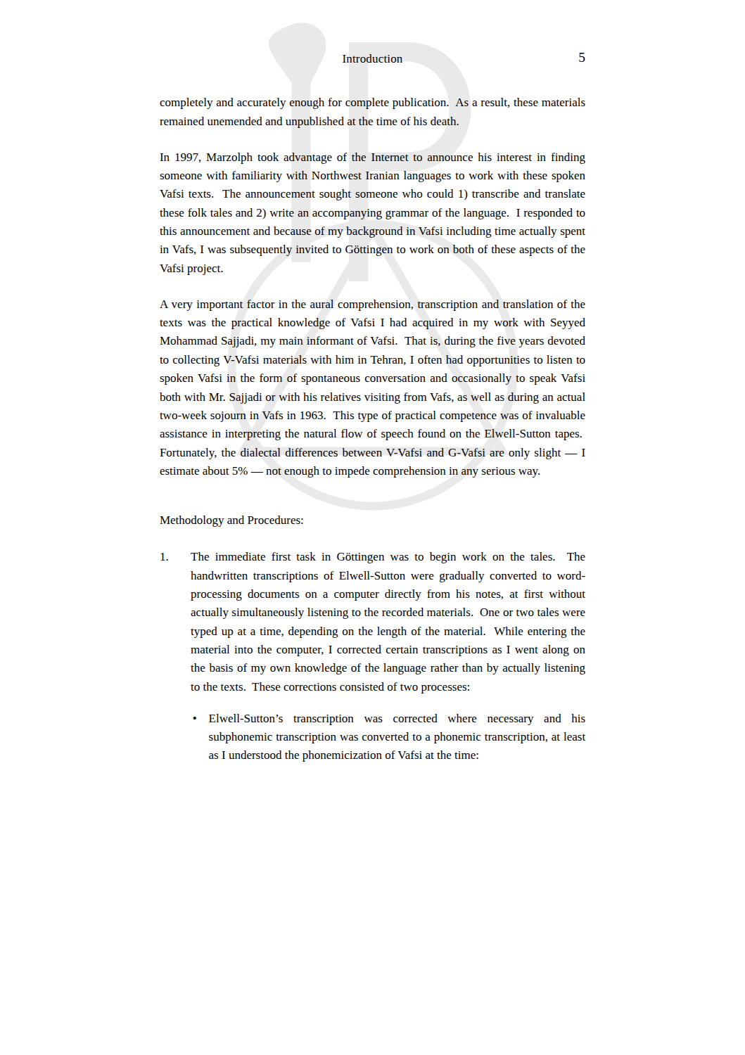Introduction 5
completely and accurately enough for complete publication. As a result, these materials remained unemended and unpublished at the time of his death.
In 1997, Marzolph took advantage of the Internet to announce his interest in finding someone with familiarity with Northwest Iranian languages to work with these spoken Vafsi texts. The announcement sought someone who could 1) transcribe and translate these folk tales and 2) write an accompanying grammar of the language. I responded to this announcement and because of my background in Vafsi including time actually spent in Vafs, I was subsequently invited to Göttingen to work on both of these aspects of the Vafsi project.
A very important factor in the aural comprehension, transcription and translation of the texts was the practical knowledge of Vafsi I had acquired in my work with Seyyed Mohammad Sajjadi, my main informant of Vafsi. That is, during the five years devoted to collecting V-Vafsi materials with him in Tehran, I often had opportunities to listen to spoken Vafsi in the form of spontaneous conversation and occasionally to speak Vafsi both with Mr. Sajjadi or with his relatives visiting from Vafs, as well as during an actual two-week sojourn in Vafs in 1963. This type of practical competence was of invaluable assistance in interpreting the natural flow of speech found on the Elwell-Sutton tapes. Fortunately, the dialectal differences between V-Vafsi and G-Vafsi are only slight — I estimate about 5% — not enough to impede comprehension in any serious way.
Methodology and Procedures:
The immediate first task in Göttingen was to begin work on the tales. The handwritten transcriptions of Elwell-Sutton were gradually converted to word-processing documents on a computer directly from his notes, at first without actually simultaneously listening to the recorded materials. One or two tales were typed up at a time, depending on the length of the material. While entering the material into the computer, I corrected certain transcriptions as I went along on the basis of my own knowledge of the language rather than by actually listening to the texts. These corrections consisted of two processes:
Elwell-Sutton’s transcription was corrected where necessary and his subphonemic transcription was converted to a phonemic transcription, at least as I understood the phonemicization of Vafsi at the time: